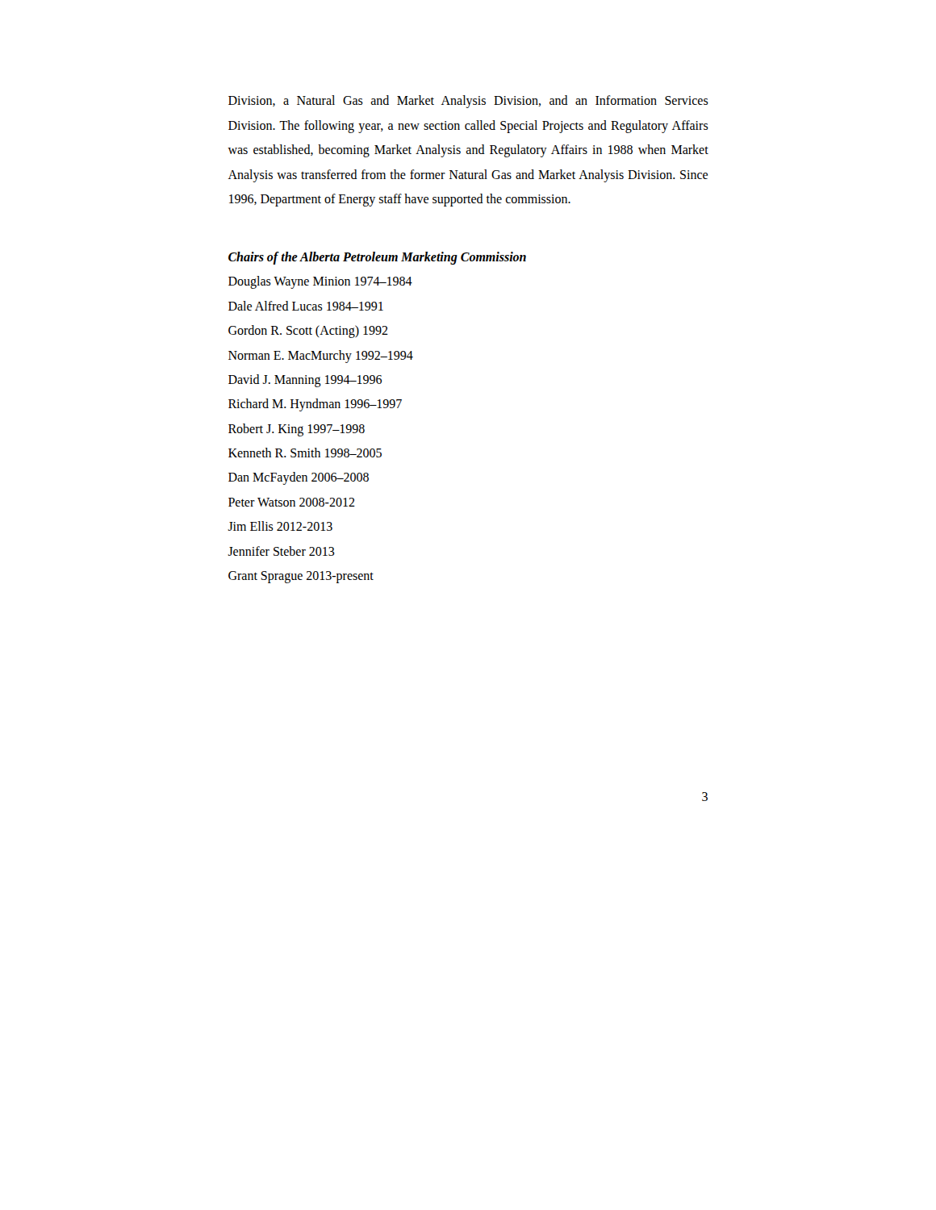Division, a Natural Gas and Market Analysis Division, and an Information Services Division. The following year, a new section called Special Projects and Regulatory Affairs was established, becoming Market Analysis and Regulatory Affairs in 1988 when Market Analysis was transferred from the former Natural Gas and Market Analysis Division. Since 1996, Department of Energy staff have supported the commission.
Chairs of the Alberta Petroleum Marketing Commission
Douglas Wayne Minion 1974–1984
Dale Alfred Lucas 1984–1991
Gordon R. Scott (Acting) 1992
Norman E. MacMurchy 1992–1994
David J. Manning 1994–1996
Richard M. Hyndman 1996–1997
Robert J. King 1997–1998
Kenneth R. Smith 1998–2005
Dan McFayden 2006–2008
Peter Watson 2008-2012
Jim Ellis 2012-2013
Jennifer Steber 2013
Grant Sprague 2013-present
3